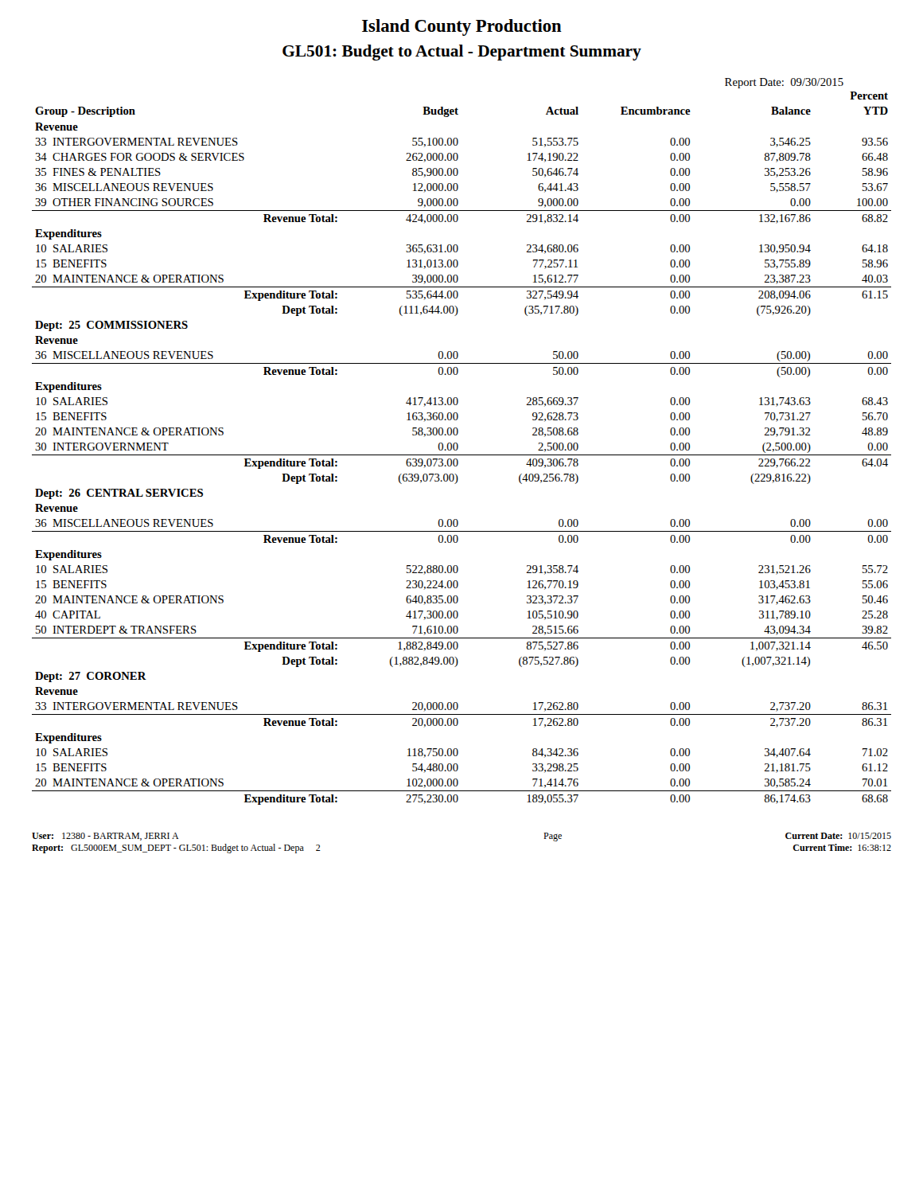Island County Production
GL501: Budget to Actual - Department Summary
Report Date: 09/30/2015
| | | | | | Percent |
| --- | --- | --- | --- | --- | --- |
| Group - Description | Budget | Actual | Encumbrance | Balance | YTD |
| Revenue | | | | | |
| 33 INTERGOVERMENTAL REVENUES | 55,100.00 | 51,553.75 | 0.00 | 3,546.25 | 93.56 |
| 34 CHARGES FOR GOODS & SERVICES | 262,000.00 | 174,190.22 | 0.00 | 87,809.78 | 66.48 |
| 35 FINES & PENALTIES | 85,900.00 | 50,646.74 | 0.00 | 35,253.26 | 58.96 |
| 36 MISCELLANEOUS REVENUES | 12,000.00 | 6,441.43 | 0.00 | 5,558.57 | 53.67 |
| 39 OTHER FINANCING SOURCES | 9,000.00 | 9,000.00 | 0.00 | 0.00 | 100.00 |
| Revenue Total: | 424,000.00 | 291,832.14 | 0.00 | 132,167.86 | 68.82 |
| Expenditures | | | | | |
| 10 SALARIES | 365,631.00 | 234,680.06 | 0.00 | 130,950.94 | 64.18 |
| 15 BENEFITS | 131,013.00 | 77,257.11 | 0.00 | 53,755.89 | 58.96 |
| 20 MAINTENANCE & OPERATIONS | 39,000.00 | 15,612.77 | 0.00 | 23,387.23 | 40.03 |
| Expenditure Total: | 535,644.00 | 327,549.94 | 0.00 | 208,094.06 | 61.15 |
| Dept Total: | (111,644.00) | (35,717.80) | 0.00 | (75,926.20) | |
| Dept: 25 COMMISSIONERS | | | | | |
| Revenue | | | | | |
| 36 MISCELLANEOUS REVENUES | 0.00 | 50.00 | 0.00 | (50.00) | 0.00 |
| Revenue Total: | 0.00 | 50.00 | 0.00 | (50.00) | 0.00 |
| Expenditures | | | | | |
| 10 SALARIES | 417,413.00 | 285,669.37 | 0.00 | 131,743.63 | 68.43 |
| 15 BENEFITS | 163,360.00 | 92,628.73 | 0.00 | 70,731.27 | 56.70 |
| 20 MAINTENANCE & OPERATIONS | 58,300.00 | 28,508.68 | 0.00 | 29,791.32 | 48.89 |
| 30 INTERGOVERNMENT | 0.00 | 2,500.00 | 0.00 | (2,500.00) | 0.00 |
| Expenditure Total: | 639,073.00 | 409,306.78 | 0.00 | 229,766.22 | 64.04 |
| Dept Total: | (639,073.00) | (409,256.78) | 0.00 | (229,816.22) | |
| Dept: 26 CENTRAL SERVICES | | | | | |
| Revenue | | | | | |
| 36 MISCELLANEOUS REVENUES | 0.00 | 0.00 | 0.00 | 0.00 | 0.00 |
| Revenue Total: | 0.00 | 0.00 | 0.00 | 0.00 | 0.00 |
| Expenditures | | | | | |
| 10 SALARIES | 522,880.00 | 291,358.74 | 0.00 | 231,521.26 | 55.72 |
| 15 BENEFITS | 230,224.00 | 126,770.19 | 0.00 | 103,453.81 | 55.06 |
| 20 MAINTENANCE & OPERATIONS | 640,835.00 | 323,372.37 | 0.00 | 317,462.63 | 50.46 |
| 40 CAPITAL | 417,300.00 | 105,510.90 | 0.00 | 311,789.10 | 25.28 |
| 50 INTERDEPT & TRANSFERS | 71,610.00 | 28,515.66 | 0.00 | 43,094.34 | 39.82 |
| Expenditure Total: | 1,882,849.00 | 875,527.86 | 0.00 | 1,007,321.14 | 46.50 |
| Dept Total: | (1,882,849.00) | (875,527.86) | 0.00 | (1,007,321.14) | |
| Dept: 27 CORONER | | | | | |
| Revenue | | | | | |
| 33 INTERGOVERMENTAL REVENUES | 20,000.00 | 17,262.80 | 0.00 | 2,737.20 | 86.31 |
| Revenue Total: | 20,000.00 | 17,262.80 | 0.00 | 2,737.20 | 86.31 |
| Expenditures | | | | | |
| 10 SALARIES | 118,750.00 | 84,342.36 | 0.00 | 34,407.64 | 71.02 |
| 15 BENEFITS | 54,480.00 | 33,298.25 | 0.00 | 21,181.75 | 61.12 |
| 20 MAINTENANCE & OPERATIONS | 102,000.00 | 71,414.76 | 0.00 | 30,585.24 | 70.01 |
| Expenditure Total: | 275,230.00 | 189,055.37 | 0.00 | 86,174.63 | 68.68 |
User: 12380 - BARTRAM, JERRI A
Report: GL5000EM_SUM_DEPT - GL501: Budget to Actual - Depa 2
Page
Current Date: 10/15/2015
Current Time: 16:38:12